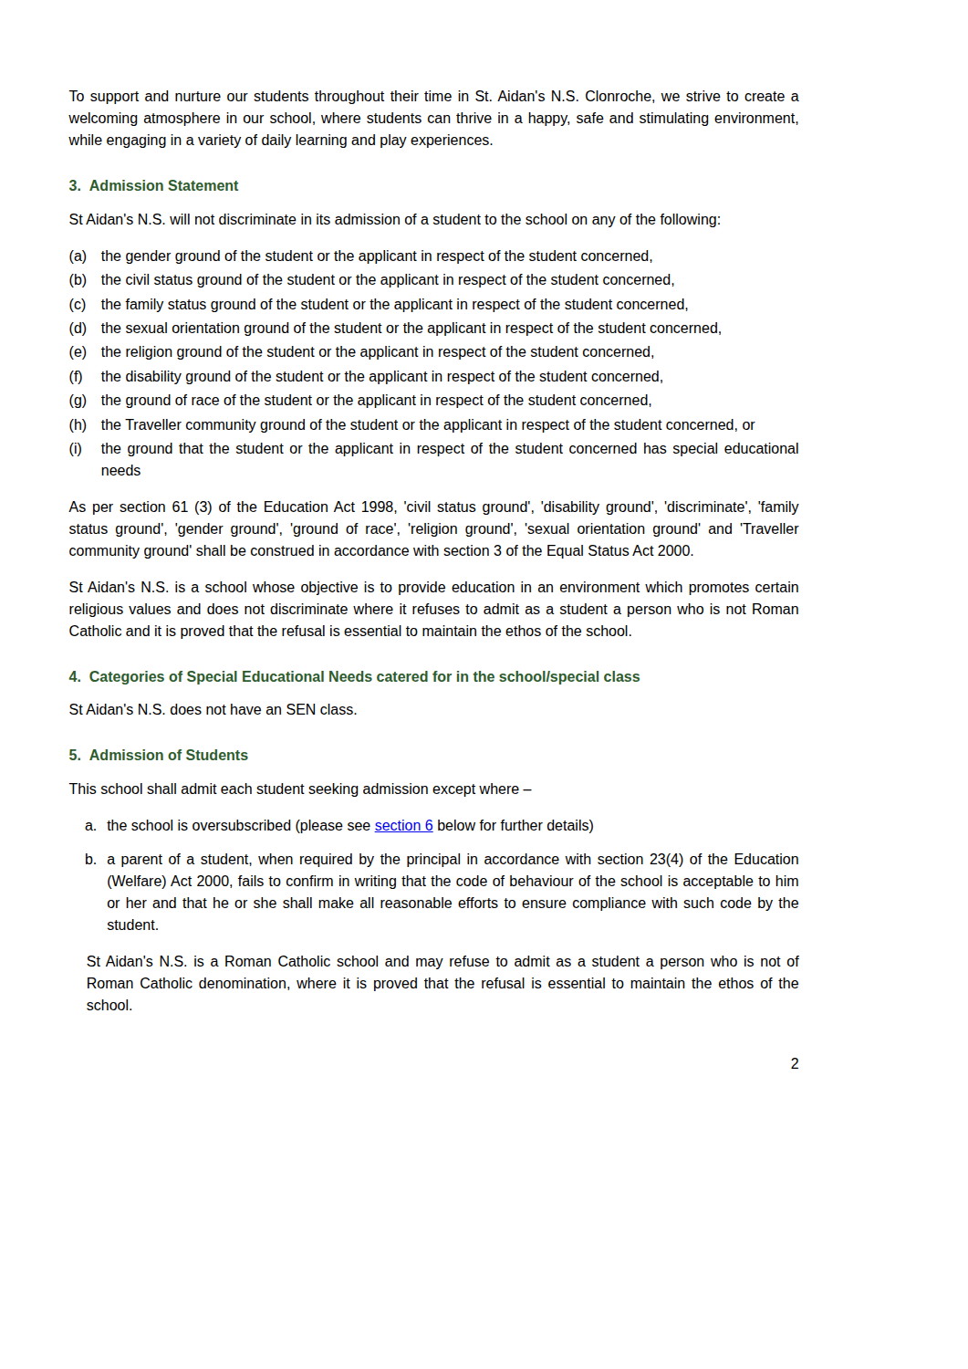To support and nurture our students throughout their time in St. Aidan's N.S. Clonroche, we strive to create a welcoming atmosphere in our school, where students can thrive in a happy, safe and stimulating environment, while engaging in a variety of daily learning and play experiences.
3. Admission Statement
St Aidan's N.S. will not discriminate in its admission of a student to the school on any of the following:
(a) the gender ground of the student or the applicant in respect of the student concerned,
(b) the civil status ground of the student or the applicant in respect of the student concerned,
(c) the family status ground of the student or the applicant in respect of the student concerned,
(d) the sexual orientation ground of the student or the applicant in respect of the student concerned,
(e) the religion ground of the student or the applicant in respect of the student concerned,
(f) the disability ground of the student or the applicant in respect of the student concerned,
(g) the ground of race of the student or the applicant in respect of the student concerned,
(h) the Traveller community ground of the student or the applicant in respect of the student concerned, or
(i) the ground that the student or the applicant in respect of the student concerned has special educational needs
As per section 61 (3) of the Education Act 1998, 'civil status ground', 'disability ground', 'discriminate', 'family status ground', 'gender ground', 'ground of race', 'religion ground', 'sexual orientation ground' and 'Traveller community ground' shall be construed in accordance with section 3 of the Equal Status Act 2000.
St Aidan's N.S. is a school whose objective is to provide education in an environment which promotes certain religious values and does not discriminate where it refuses to admit as a student a person who is not Roman Catholic and it is proved that the refusal is essential to maintain the ethos of the school.
4. Categories of Special Educational Needs catered for in the school/special class
St Aidan's N.S. does not have an SEN class.
5. Admission of Students
This school shall admit each student seeking admission except where –
the school is oversubscribed (please see section 6 below for further details)
a parent of a student, when required by the principal in accordance with section 23(4) of the Education (Welfare) Act 2000, fails to confirm in writing that the code of behaviour of the school is acceptable to him or her and that he or she shall make all reasonable efforts to ensure compliance with such code by the student.
St Aidan's N.S. is a Roman Catholic school and may refuse to admit as a student a person who is not of Roman Catholic denomination, where it is proved that the refusal is essential to maintain the ethos of the school.
2